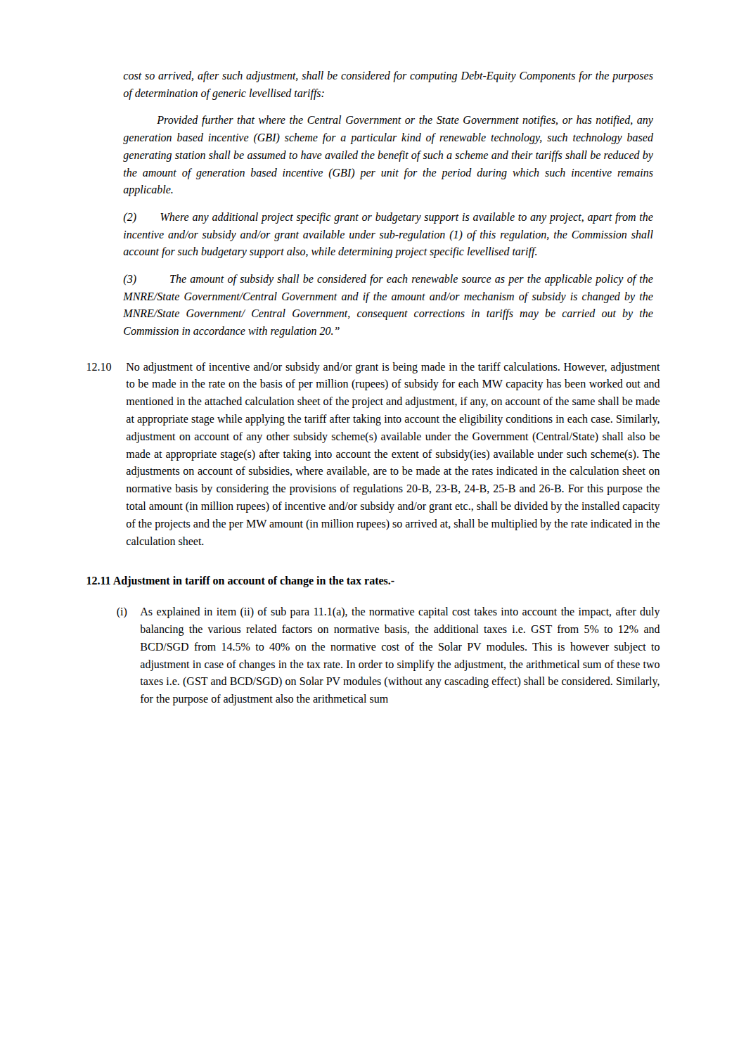cost so arrived, after such adjustment, shall be considered for computing Debt-Equity Components for the purposes of determination of generic levellised tariffs:
Provided further that where the Central Government or the State Government notifies, or has notified, any generation based incentive (GBI) scheme for a particular kind of renewable technology, such technology based generating station shall be assumed to have availed the benefit of such a scheme and their tariffs shall be reduced by the amount of generation based incentive (GBI) per unit for the period during which such incentive remains applicable.
(2) Where any additional project specific grant or budgetary support is available to any project, apart from the incentive and/or subsidy and/or grant available under sub-regulation (1) of this regulation, the Commission shall account for such budgetary support also, while determining project specific levellised tariff.
(3) The amount of subsidy shall be considered for each renewable source as per the applicable policy of the MNRE/State Government/Central Government and if the amount and/or mechanism of subsidy is changed by the MNRE/State Government/ Central Government, consequent corrections in tariffs may be carried out by the Commission in accordance with regulation 20.”
12.10
No adjustment of incentive and/or subsidy and/or grant is being made in the tariff calculations. However, adjustment to be made in the rate on the basis of per million (rupees) of subsidy for each MW capacity has been worked out and mentioned in the attached calculation sheet of the project and adjustment, if any, on account of the same shall be made at appropriate stage while applying the tariff after taking into account the eligibility conditions in each case. Similarly, adjustment on account of any other subsidy scheme(s) available under the Government (Central/State) shall also be made at appropriate stage(s) after taking into account the extent of subsidy(ies) available under such scheme(s). The adjustments on account of subsidies, where available, are to be made at the rates indicated in the calculation sheet on normative basis by considering the provisions of regulations 20-B, 23-B, 24-B, 25-B and 26-B. For this purpose the total amount (in million rupees) of incentive and/or subsidy and/or grant etc., shall be divided by the installed capacity of the projects and the per MW amount (in million rupees) so arrived at, shall be multiplied by the rate indicated in the calculation sheet.
12.11 Adjustment in tariff on account of change in the tax rates.-
(i)
As explained in item (ii) of sub para 11.1(a), the normative capital cost takes into account the impact, after duly balancing the various related factors on normative basis, the additional taxes i.e. GST from 5% to 12% and BCD/SGD from 14.5% to 40% on the normative cost of the Solar PV modules. This is however subject to adjustment in case of changes in the tax rate. In order to simplify the adjustment, the arithmetical sum of these two taxes i.e. (GST and BCD/SGD) on Solar PV modules (without any cascading effect) shall be considered. Similarly, for the purpose of adjustment also the arithmetical sum